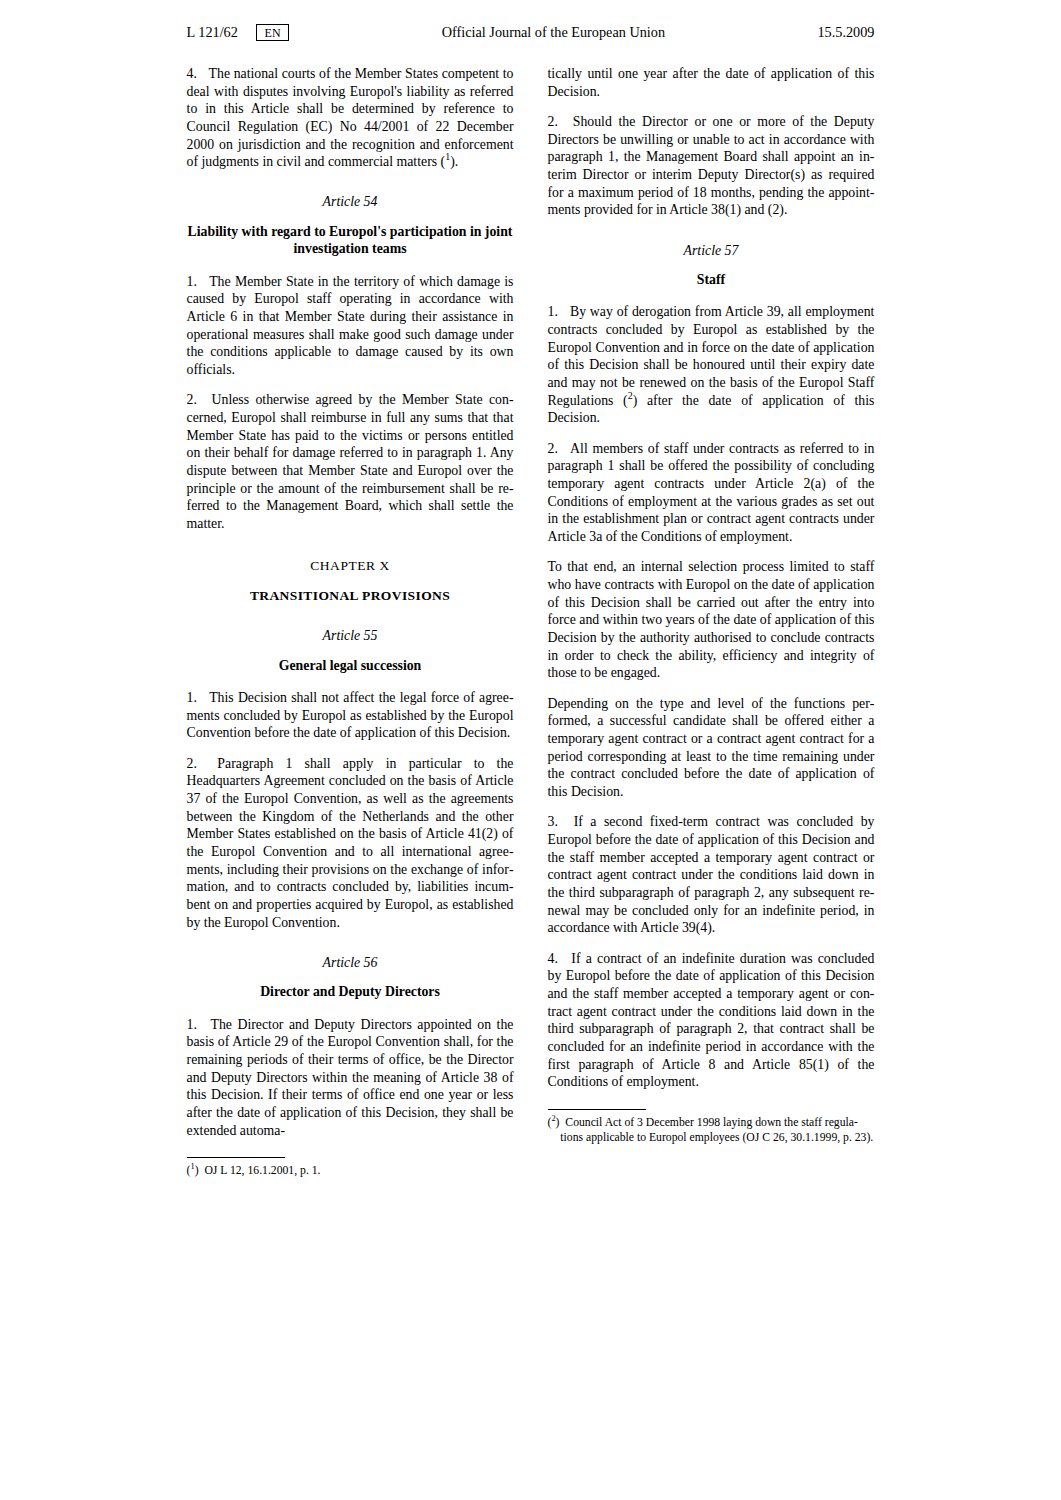L 121/62EN
Official Journal of the European Union
15.5.2009
4. The national courts of the Member States competent to deal with disputes involving Europol's liability as referred to in this Article shall be determined by reference to Council Regulation (EC) No 44/2001 of 22 December 2000 on jurisdiction and the recognition and enforcement of judgments in civil and commercial matters (1).
Article 54
Liability with regard to Europol's participation in joint investigation teams
1. The Member State in the territory of which damage is caused by Europol staff operating in accordance with Article 6 in that Member State during their assistance in operational measures shall make good such damage under the conditions applicable to damage caused by its own officials.
2. Unless otherwise agreed by the Member State concerned, Europol shall reimburse in full any sums that that Member State has paid to the victims or persons entitled on their behalf for damage referred to in paragraph 1. Any dispute between that Member State and Europol over the principle or the amount of the reimbursement shall be referred to the Management Board, which shall settle the matter.
Chapter X
Transitional provisions
Article 55
General legal succession
1. This Decision shall not affect the legal force of agreements concluded by Europol as established by the Europol Convention before the date of application of this Decision.
2. Paragraph 1 shall apply in particular to the Headquarters Agreement concluded on the basis of Article 37 of the Europol Convention, as well as the agreements between the Kingdom of the Netherlands and the other Member States established on the basis of Article 41(2) of the Europol Convention and to all international agreements, including their provisions on the exchange of information, and to contracts concluded by, liabilities incumbent on and properties acquired by Europol, as established by the Europol Convention.
Article 56
Director and Deputy Directors
1. The Director and Deputy Directors appointed on the basis of Article 29 of the Europol Convention shall, for the remaining periods of their terms of office, be the Director and Deputy Directors within the meaning of Article 38 of this Decision. If their terms of office end one year or less after the date of application of this Decision, they shall be extended automa-
(1) OJ L 12, 16.1.2001, p. 1.
tically until one year after the date of application of this Decision.
2. Should the Director or one or more of the Deputy Directors be unwilling or unable to act in accordance with paragraph 1, the Management Board shall appoint an interim Director or interim Deputy Director(s) as required for a maximum period of 18 months, pending the appointments provided for in Article 38(1) and (2).
Article 57
Staff
1. By way of derogation from Article 39, all employment contracts concluded by Europol as established by the Europol Convention and in force on the date of application of this Decision shall be honoured until their expiry date and may not be renewed on the basis of the Europol Staff Regulations (2) after the date of application of this Decision.
2. All members of staff under contracts as referred to in paragraph 1 shall be offered the possibility of concluding temporary agent contracts under Article 2(a) of the Conditions of employment at the various grades as set out in the establishment plan or contract agent contracts under Article 3a of the Conditions of employment.
To that end, an internal selection process limited to staff who have contracts with Europol on the date of application of this Decision shall be carried out after the entry into force and within two years of the date of application of this Decision by the authority authorised to conclude contracts in order to check the ability, efficiency and integrity of those to be engaged.
Depending on the type and level of the functions performed, a successful candidate shall be offered either a temporary agent contract or a contract agent contract for a period corresponding at least to the time remaining under the contract concluded before the date of application of this Decision.
3. If a second fixed-term contract was concluded by Europol before the date of application of this Decision and the staff member accepted a temporary agent contract or contract agent contract under the conditions laid down in the third subparagraph of paragraph 2, any subsequent renewal may be concluded only for an indefinite period, in accordance with Article 39(4).
4. If a contract of an indefinite duration was concluded by Europol before the date of application of this Decision and the staff member accepted a temporary agent or contract agent contract under the conditions laid down in the third subparagraph of paragraph 2, that contract shall be concluded for an indefinite period in accordance with the first paragraph of Article 8 and Article 85(1) of the Conditions of employment.
(2) Council Act of 3 December 1998 laying down the staff regulations applicable to Europol employees (OJ C 26, 30.1.1999, p. 23).